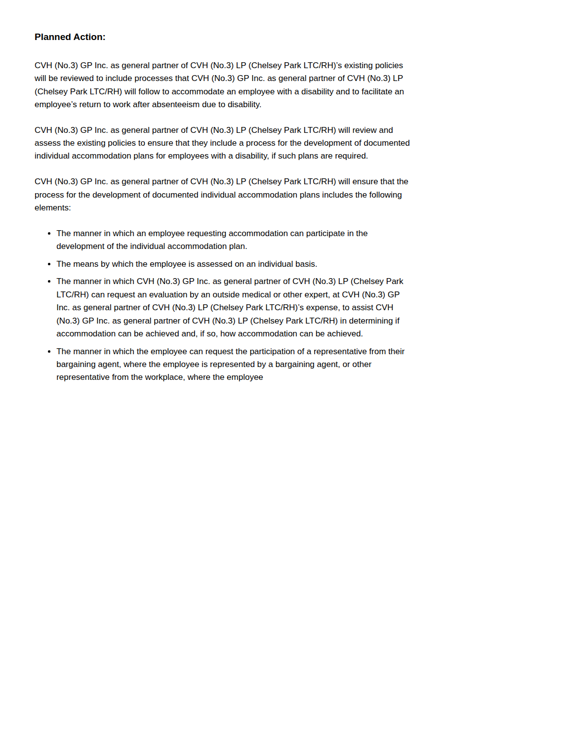Planned Action:
CVH (No.3) GP Inc. as general partner of CVH (No.3) LP (Chelsey Park LTC/RH)’s existing policies will be reviewed to include processes that CVH (No.3) GP Inc. as general partner of CVH (No.3) LP (Chelsey Park LTC/RH) will follow to accommodate an employee with a disability and to facilitate an employee’s return to work after absenteeism due to disability.
CVH (No.3) GP Inc. as general partner of CVH (No.3) LP (Chelsey Park LTC/RH) will review and assess the existing policies to ensure that they include a process for the development of documented individual accommodation plans for employees with a disability, if such plans are required.
CVH (No.3) GP Inc. as general partner of CVH (No.3) LP (Chelsey Park LTC/RH) will ensure that the process for the development of documented individual accommodation plans includes the following elements:
The manner in which an employee requesting accommodation can participate in the development of the individual accommodation plan.
The means by which the employee is assessed on an individual basis.
The manner in which CVH (No.3) GP Inc. as general partner of CVH (No.3) LP (Chelsey Park LTC/RH) can request an evaluation by an outside medical or other expert, at CVH (No.3) GP Inc. as general partner of CVH (No.3) LP (Chelsey Park LTC/RH)’s expense, to assist CVH (No.3) GP Inc. as general partner of CVH (No.3) LP (Chelsey Park LTC/RH) in determining if accommodation can be achieved and, if so, how accommodation can be achieved.
The manner in which the employee can request the participation of a representative from their bargaining agent, where the employee is represented by a bargaining agent, or other representative from the workplace, where the employee